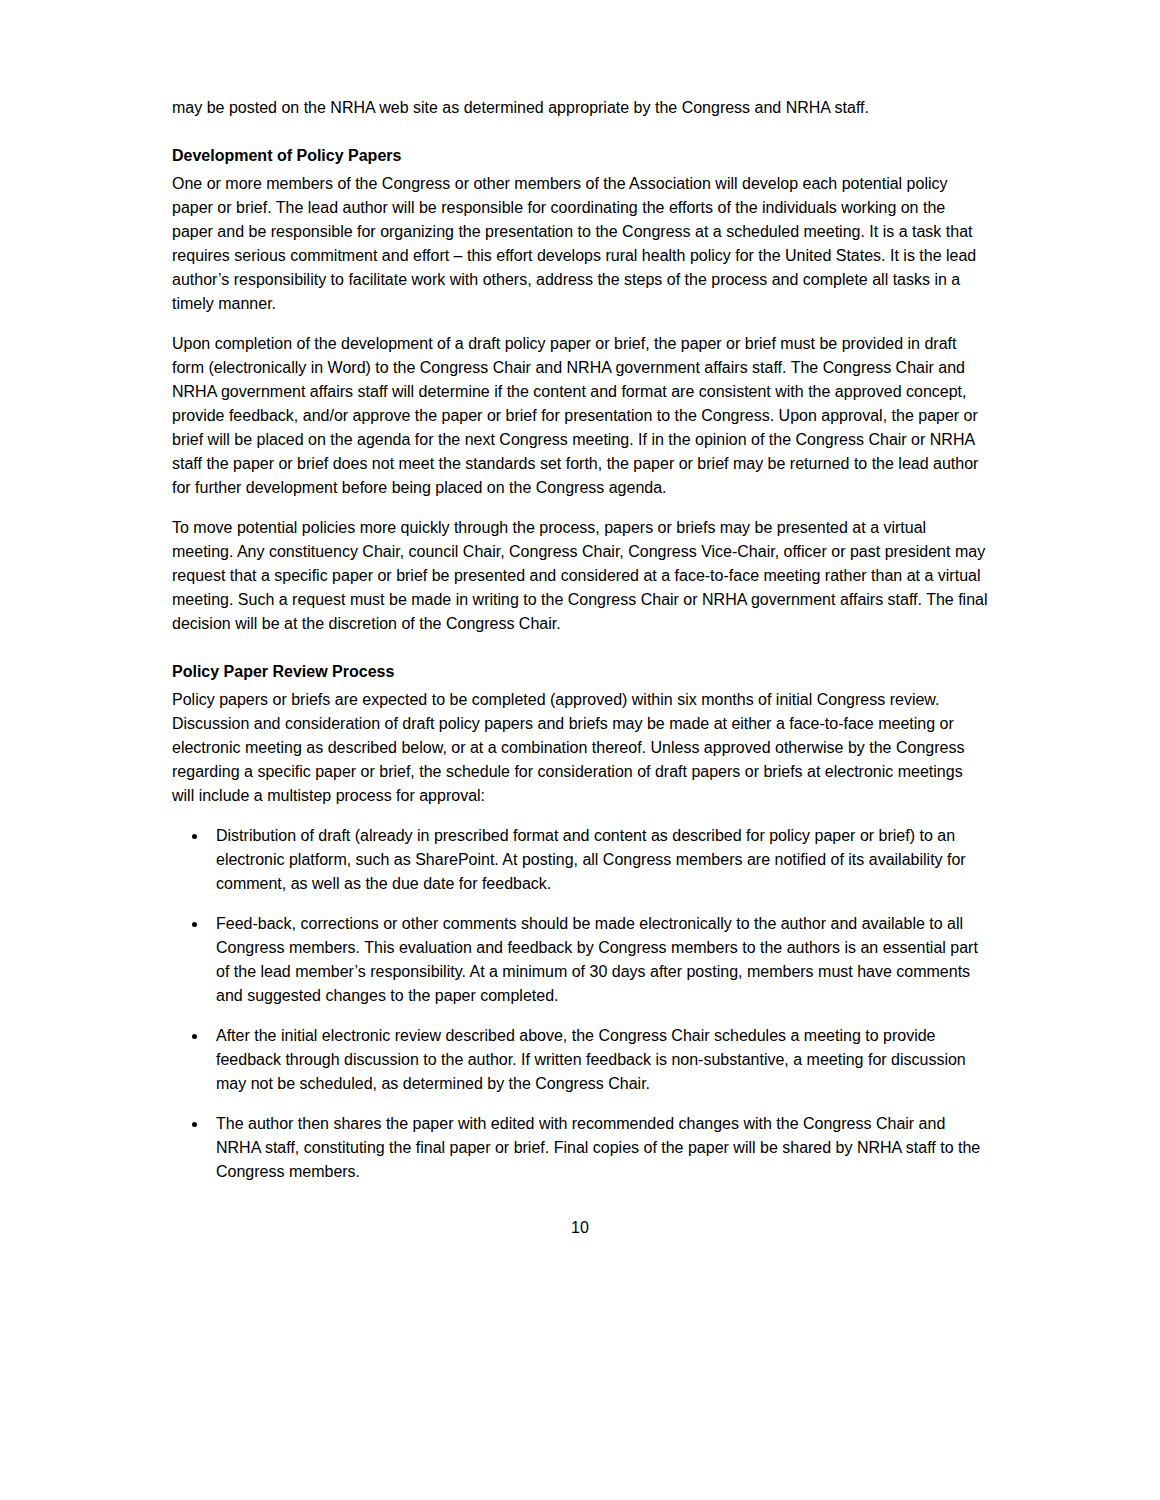may be posted on the NRHA web site as determined appropriate by the Congress and NRHA staff.
Development of Policy Papers
One or more members of the Congress or other members of the Association will develop each potential policy paper or brief. The lead author will be responsible for coordinating the efforts of the individuals working on the paper and be responsible for organizing the presentation to the Congress at a scheduled meeting. It is a task that requires serious commitment and effort – this effort develops rural health policy for the United States. It is the lead author’s responsibility to facilitate work with others, address the steps of the process and complete all tasks in a timely manner.
Upon completion of the development of a draft policy paper or brief, the paper or brief must be provided in draft form (electronically in Word) to the Congress Chair and NRHA government affairs staff. The Congress Chair and NRHA government affairs staff will determine if the content and format are consistent with the approved concept, provide feedback, and/or approve the paper or brief for presentation to the Congress. Upon approval, the paper or brief will be placed on the agenda for the next Congress meeting. If in the opinion of the Congress Chair or NRHA staff the paper or brief does not meet the standards set forth, the paper or brief may be returned to the lead author for further development before being placed on the Congress agenda.
To move potential policies more quickly through the process, papers or briefs may be presented at a virtual meeting. Any constituency Chair, council Chair, Congress Chair, Congress Vice-Chair, officer or past president may request that a specific paper or brief be presented and considered at a face-to-face meeting rather than at a virtual meeting. Such a request must be made in writing to the Congress Chair or NRHA government affairs staff. The final decision will be at the discretion of the Congress Chair.
Policy Paper Review Process
Policy papers or briefs are expected to be completed (approved) within six months of initial Congress review. Discussion and consideration of draft policy papers and briefs may be made at either a face-to-face meeting or electronic meeting as described below, or at a combination thereof. Unless approved otherwise by the Congress regarding a specific paper or brief, the schedule for consideration of draft papers or briefs at electronic meetings will include a multistep process for approval:
Distribution of draft (already in prescribed format and content as described for policy paper or brief) to an electronic platform, such as SharePoint. At posting, all Congress members are notified of its availability for comment, as well as the due date for feedback.
Feed-back, corrections or other comments should be made electronically to the author and available to all Congress members. This evaluation and feedback by Congress members to the authors is an essential part of the lead member’s responsibility. At a minimum of 30 days after posting, members must have comments and suggested changes to the paper completed.
After the initial electronic review described above, the Congress Chair schedules a meeting to provide feedback through discussion to the author. If written feedback is non-substantive, a meeting for discussion may not be scheduled, as determined by the Congress Chair.
The author then shares the paper with edited with recommended changes with the Congress Chair and NRHA staff, constituting the final paper or brief. Final copies of the paper will be shared by NRHA staff to the Congress members.
10